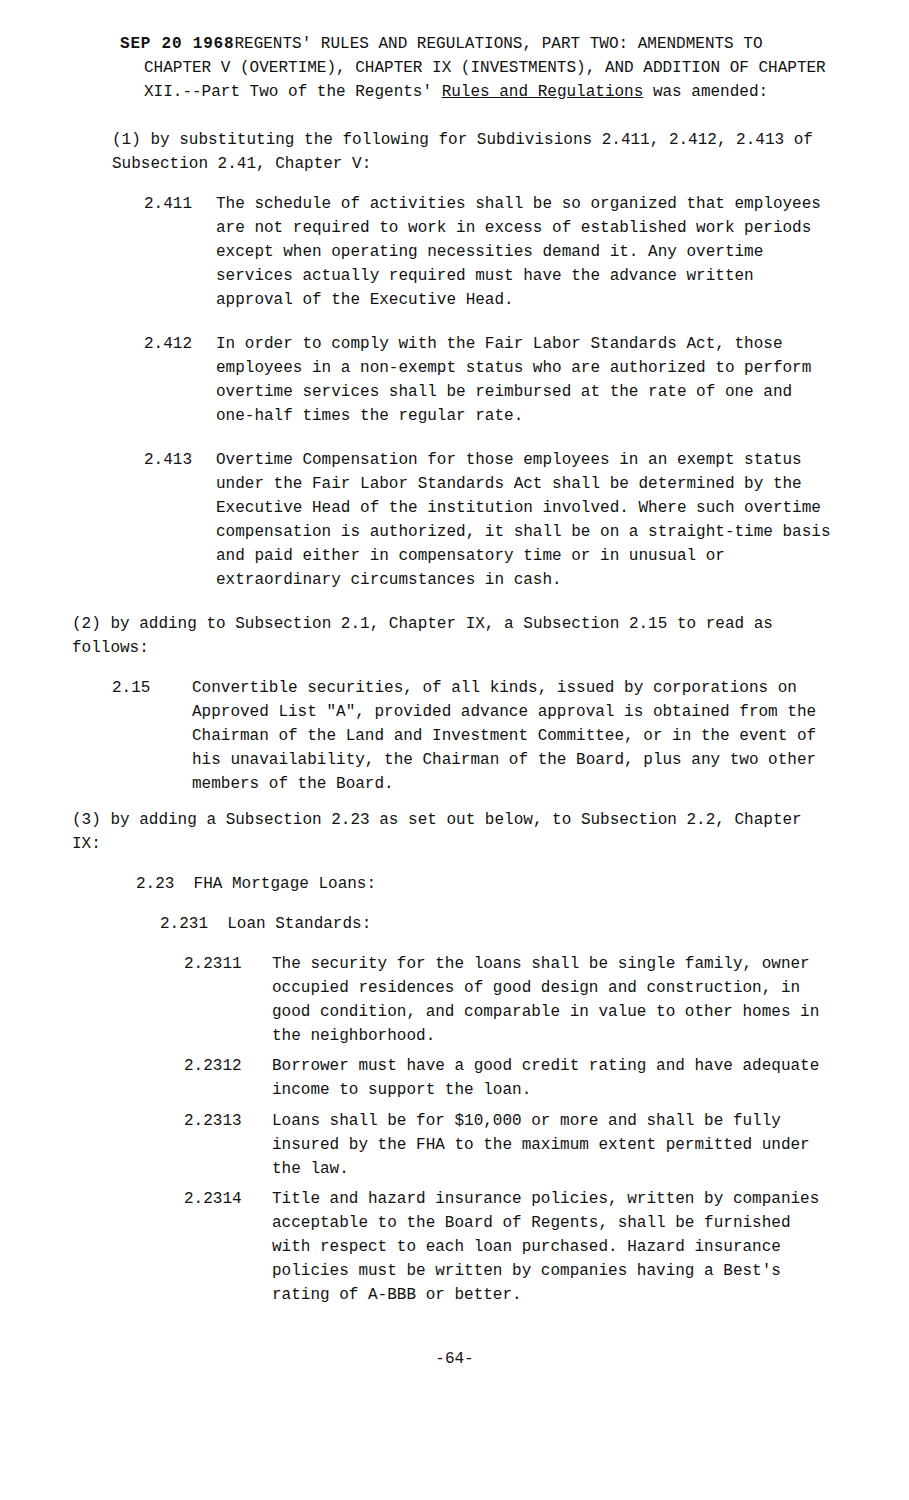SEP 20 1968 REGENTS' RULES AND REGULATIONS, PART TWO: AMENDMENTS TO CHAPTER V (OVERTIME), CHAPTER IX (INVESTMENTS), AND ADDITION OF CHAPTER XII.--Part Two of the Regents' Rules and Regulations was amended:
(1) by substituting the following for Subdivisions 2.411, 2.412, 2.413 of Subsection 2.41, Chapter V:
2.411
The schedule of activities shall be so organized that employees are not required to work in excess of established work periods except when operating necessities demand it. Any overtime services actually required must have the advance written approval of the Executive Head.
2.412
In order to comply with the Fair Labor Standards Act, those employees in a non-exempt status who are authorized to perform overtime services shall be reimbursed at the rate of one and one-half times the regular rate.
2.413
Overtime Compensation for those employees in an exempt status under the Fair Labor Standards Act shall be determined by the Executive Head of the institution involved. Where such overtime compensation is authorized, it shall be on a straight-time basis and paid either in compensatory time or in unusual or extraordinary circumstances in cash.
(2) by adding to Subsection 2.1, Chapter IX, a Subsection 2.15 to read as follows:
2.15
Convertible securities, of all kinds, issued by corporations on Approved List "A", provided advance approval is obtained from the Chairman of the Land and Investment Committee, or in the event of his unavailability, the Chairman of the Board, plus any two other members of the Board.
(3) by adding a Subsection 2.23 as set out below, to Subsection 2.2, Chapter IX:
2.23 FHA Mortgage Loans:
2.231 Loan Standards:
2.2311
The security for the loans shall be single family, owner occupied residences of good design and construction, in good condition, and comparable in value to other homes in the neighborhood.
2.2312
Borrower must have a good credit rating and have adequate income to support the loan.
2.2313
Loans shall be for $10,000 or more and shall be fully insured by the FHA to the maximum extent permitted under the law.
2.2314
Title and hazard insurance policies, written by companies acceptable to the Board of Regents, shall be furnished with respect to each loan purchased. Hazard insurance policies must be written by companies having a Best's rating of A-BBB or better.
-64-